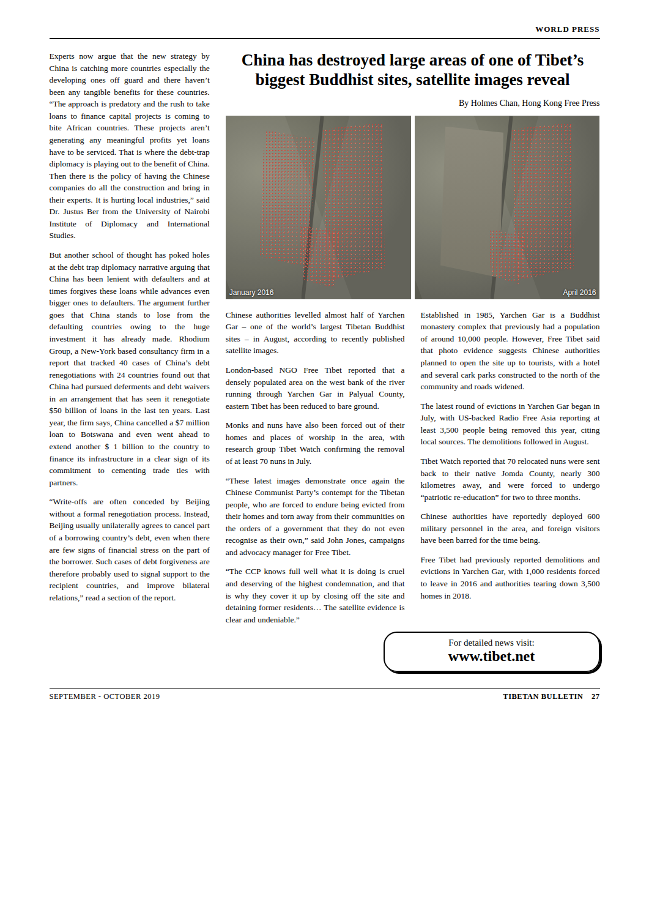WORLD PRESS
Experts now argue that the new strategy by China is catching more countries especially the developing ones off guard and there haven’t been any tangible benefits for these countries. “The approach is predatory and the rush to take loans to finance capital projects is coming to bite African countries. These projects aren’t generating any meaningful profits yet loans have to be serviced. That is where the debt-trap diplomacy is playing out to the benefit of China. Then there is the policy of having the Chinese companies do all the construction and bring in their experts. It is hurting local industries,” said Dr. Justus Ber from the University of Nairobi Institute of Diplomacy and International Studies.
But another school of thought has poked holes at the debt trap diplomacy narrative arguing that China has been lenient with defaulters and at times forgives these loans while advances even bigger ones to defaulters. The argument further goes that China stands to lose from the defaulting countries owing to the huge investment it has already made. Rhodium Group, a New-York based consultancy firm in a report that tracked 40 cases of China’s debt renegotiations with 24 countries found out that China had pursued deferments and debt waivers in an arrangement that has seen it renegotiate $50 billion of loans in the last ten years. Last year, the firm says, China cancelled a $7 million loan to Botswana and even went ahead to extend another $ 1 billion to the country to finance its infrastructure in a clear sign of its commitment to cementing trade ties with partners.
“Write-offs are often conceded by Beijing without a formal renegotiation process. Instead, Beijing usually unilaterally agrees to cancel part of a borrowing country’s debt, even when there are few signs of financial stress on the part of the borrower. Such cases of debt forgiveness are therefore probably used to signal support to the recipient countries, and improve bilateral relations,” read a section of the report.
China has destroyed large areas of one of Tibet’s biggest Buddhist sites, satellite images reveal
By Holmes Chan, Hong Kong Free Press
January 2016
April 2016
Chinese authorities levelled almost half of Yarchen Gar – one of the world’s largest Tibetan Buddhist sites – in August, according to recently published satellite images.
London-based NGO Free Tibet reported that a densely populated area on the west bank of the river running through Yarchen Gar in Palyual County, eastern Tibet has been reduced to bare ground.
Monks and nuns have also been forced out of their homes and places of worship in the area, with research group Tibet Watch confirming the removal of at least 70 nuns in July.
“These latest images demonstrate once again the Chinese Communist Party’s contempt for the Tibetan people, who are forced to endure being evicted from their homes and torn away from their communities on the orders of a government that they do not even recognise as their own,” said John Jones, campaigns and advocacy manager for Free Tibet.
“The CCP knows full well what it is doing is cruel and deserving of the highest condemnation, and that is why they cover it up by closing off the site and detaining former residents… The satellite evidence is clear and undeniable.”
Established in 1985, Yarchen Gar is a Buddhist monastery complex that previously had a population of around 10,000 people. However, Free Tibet said that photo evidence suggests Chinese authorities planned to open the site up to tourists, with a hotel and several cark parks constructed to the north of the community and roads widened.
The latest round of evictions in Yarchen Gar began in July, with US-backed Radio Free Asia reporting at least 3,500 people being removed this year, citing local sources. The demolitions followed in August.
Tibet Watch reported that 70 relocated nuns were sent back to their native Jomda County, nearly 300 kilometres away, and were forced to undergo “patriotic re-education” for two to three months.
Chinese authorities have reportedly deployed 600 military personnel in the area, and foreign visitors have been barred for the time being.
Free Tibet had previously reported demolitions and evictions in Yarchen Gar, with 1,000 residents forced to leave in 2016 and authorities tearing down 3,500 homes in 2018.
For detailed news visit:
www.tibet.net
SEPTEMBER - OCTOBER 2019
TIBETAN BULLETIN 27